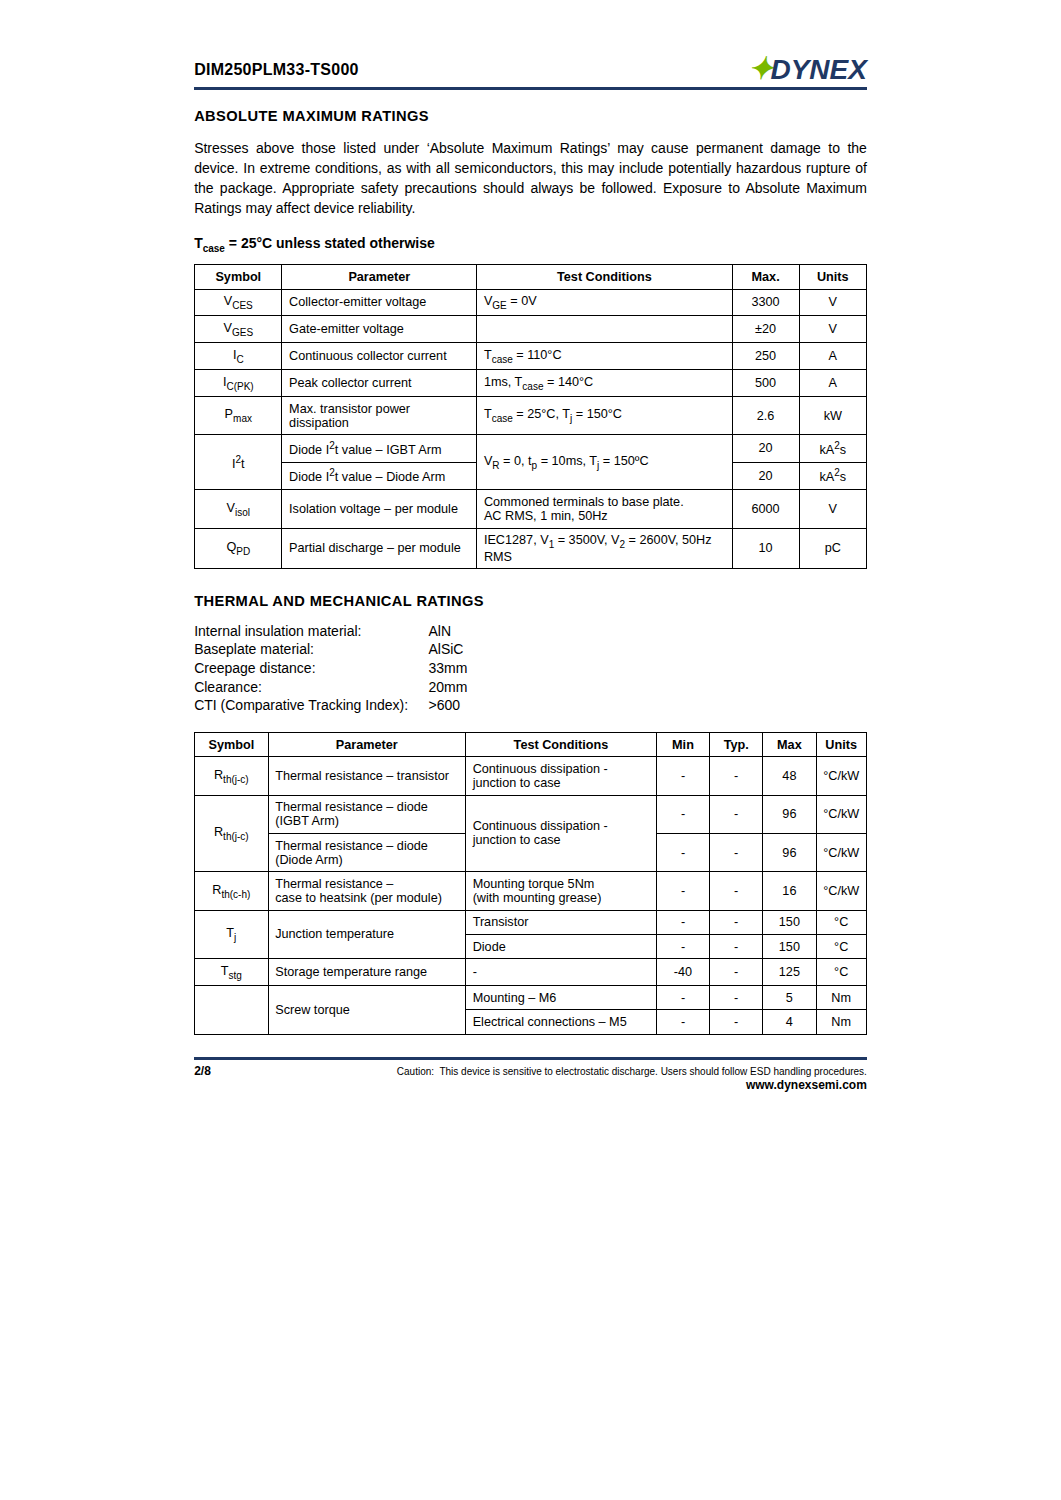DIM250PLM33-TS000
✦DYNEX
ABSOLUTE MAXIMUM RATINGS
Stresses above those listed under ‘Absolute Maximum Ratings’ may cause permanent damage to the device. In extreme conditions, as with all semiconductors, this may include potentially hazardous rupture of the package. Appropriate safety precautions should always be followed. Exposure to Absolute Maximum Ratings may affect device reliability.
Tcase = 25°C unless stated otherwise
| Symbol | Parameter | Test Conditions | Max. | Units |
| --- | --- | --- | --- | --- |
| V CES | Collector-emitter voltage | V GE = 0V | 3300 | V |
| V GES | Gate-emitter voltage | | ±20 | V |
| I C | Continuous collector current | T case = 110°C | 250 | A |
| I C(PK) | Peak collector current | 1ms, T case = 140°C | 500 | A |
| P max | Max. transistor power dissipation | T case = 25°C, T j = 150°C | 2.6 | kW |
| I 2 t | Diode I 2 t value – IGBT Arm | V R = 0, t p = 10ms, T j = 150ºC | 20 | kA 2 s |
| Diode I 2 t value – Diode Arm | 20 | kA 2 s |
| V isol | Isolation voltage – per module | Commoned terminals to base plate. AC RMS, 1 min, 50Hz | 6000 | V |
| Q PD | Partial discharge – per module | IEC1287, V 1 = 3500V, V 2 = 2600V, 50Hz RMS | 10 | pC |
THERMAL AND MECHANICAL RATINGS
Internal insulation material: AlN
Baseplate material: AlSiC
Creepage distance: 33mm
Clearance: 20mm
CTI (Comparative Tracking Index):>600
| Symbol | Parameter | Test Conditions | Min | Typ. | Max | Units |
| --- | --- | --- | --- | --- | --- | --- |
| R th(j-c) | Thermal resistance – transistor | Continuous dissipation - junction to case | - | - | 48 | °C/kW |
| R th(j-c) | Thermal resistance – diode (IGBT Arm) | Continuous dissipation - junction to case | - | - | 96 | °C/kW |
| Thermal resistance – diode (Diode Arm) | - | - | 96 | °C/kW |
| R th(c-h) | Thermal resistance – case to heatsink (per module) | Mounting torque 5Nm (with mounting grease) | - | - | 16 | °C/kW |
| T j | Junction temperature | Transistor | - | - | 150 | °C |
| Diode | - | - | 150 | °C |
| T stg | Storage temperature range | - | -40 | - | 125 | °C |
| | Screw torque | Mounting – M6 | - | - | 5 | Nm |
| Electrical connections – M5 | - | - | 4 | Nm |
2/8 Caution: This device is sensitive to electrostatic discharge. Users should follow ESD handling procedures.
www.dynexsemi.com